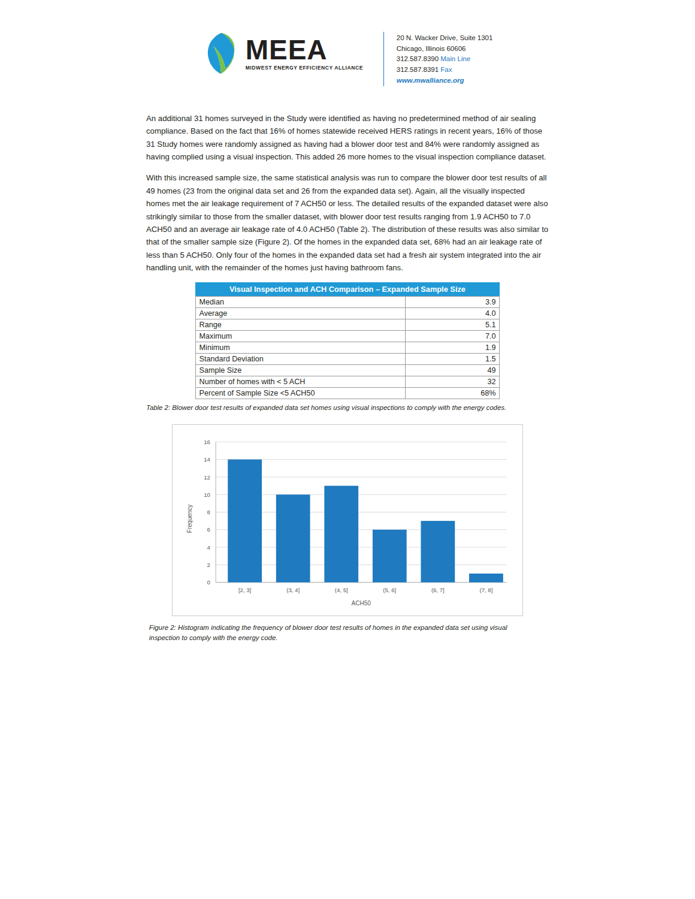MEEA
MIDWEST ENERGY EFFICIENCY ALLIANCE
20 N. Wacker Drive, Suite 1301
Chicago, Illinois 60606
312.587.8390 Main Line
312.587.8391 Fax
www.mwalliance.org
An additional 31 homes surveyed in the Study were identified as having no predetermined method of air sealing compliance. Based on the fact that 16% of homes statewide received HERS ratings in recent years, 16% of those 31 Study homes were randomly assigned as having had a blower door test and 84% were randomly assigned as having complied using a visual inspection. This added 26 more homes to the visual inspection compliance dataset.
With this increased sample size, the same statistical analysis was run to compare the blower door test results of all 49 homes (23 from the original data set and 26 from the expanded data set). Again, all the visually inspected homes met the air leakage requirement of 7 ACH50 or less. The detailed results of the expanded dataset were also strikingly similar to those from the smaller dataset, with blower door test results ranging from 1.9 ACH50 to 7.0 ACH50 and an average air leakage rate of 4.0 ACH50 (Table 2). The distribution of these results was also similar to that of the smaller sample size (Figure 2). Of the homes in the expanded data set, 68% had an air leakage rate of less than 5 ACH50. Only four of the homes in the expanded data set had a fresh air system integrated into the air handling unit, with the remainder of the homes just having bathroom fans.
Visual Inspection and ACH Comparison – Expanded Sample Size
| Median | 3.9 |
| Average | 4.0 |
| Range | 5.1 |
| Maximum | 7.0 |
| Minimum | 1.9 |
| Standard Deviation | 1.5 |
| Sample Size | 49 |
| Number of homes with < 5 ACH | 32 |
| Percent of Sample Size <5 ACH50 | 68% |
Table 2: Blower door test results of expanded data set homes using visual inspections to comply with the energy codes.
16 14 12 10 8 6 4 2 0 Frequency [2, 3] (3, 4] (4, 5] (5, 6] (6, 7] (7, 8] ACH50
Figure 2: Histogram indicating the frequency of blower door test results of homes in the expanded data set using visual inspection to comply with the energy code.